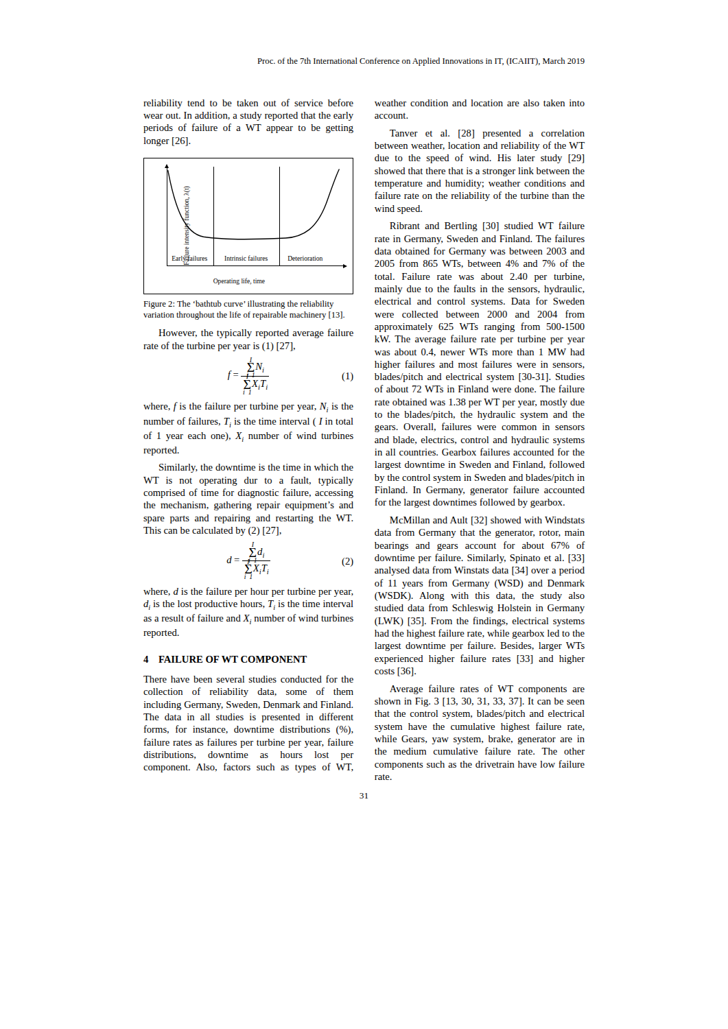Proc. of the 7th International Conference on Applied Innovations in IT, (ICAIIT), March 2019
reliability tend to be taken out of service before wear out. In addition, a study reported that the early periods of failure of a WT appear to be getting longer [26].
Failure intensity function, λ(t)
Early failures
Intrinsic failures
Deterioration
Operating life, time
Figure 2: The ‘bathtub curve’ illustrating the reliability variation throughout the life of repairable machinery [13].
However, the typically reported average failure rate of the turbine per year is (1) [27],
f = ΣIi 1 Ni ΣIi 1 XiTi (1)
where, f is the failure per turbine per year, Ni is the number of failures, Ti is the time interval ( I in total of 1 year each one), Xi number of wind turbines reported.
Similarly, the downtime is the time in which the WT is not operating dur to a fault, typically comprised of time for diagnostic failure, accessing the mechanism, gathering repair equipment’s and spare parts and repairing and restarting the WT. This can be calculated by (2) [27],
d = ΣIi 1 di ΣIi 1 XiTi (2)
where, d is the failure per hour per turbine per year, di is the lost productive hours, Ti is the time interval as a result of failure and Xi number of wind turbines reported.
4 FAILURE OF WT COMPONENT
There have been several studies conducted for the collection of reliability data, some of them including Germany, Sweden, Denmark and Finland. The data in all studies is presented in different forms, for instance, downtime distributions (%), failure rates as failures per turbine per year, failure distributions, downtime as hours lost per component. Also, factors such as types of WT, weather condition and location are also taken into account.
Tanver et al. [28] presented a correlation between weather, location and reliability of the WT due to the speed of wind. His later study [29] showed that there that is a stronger link between the temperature and humidity; weather conditions and failure rate on the reliability of the turbine than the wind speed.
Ribrant and Bertling [30] studied WT failure rate in Germany, Sweden and Finland. The failures data obtained for Germany was between 2003 and 2005 from 865 WTs, between 4% and 7% of the total. Failure rate was about 2.40 per turbine, mainly due to the faults in the sensors, hydraulic, electrical and control systems. Data for Sweden were collected between 2000 and 2004 from approximately 625 WTs ranging from 500-1500 kW. The average failure rate per turbine per year was about 0.4, newer WTs more than 1 MW had higher failures and most failures were in sensors, blades/pitch and electrical system [30-31]. Studies of about 72 WTs in Finland were done. The failure rate obtained was 1.38 per WT per year, mostly due to the blades/pitch, the hydraulic system and the gears. Overall, failures were common in sensors and blade, electrics, control and hydraulic systems in all countries. Gearbox failures accounted for the largest downtime in Sweden and Finland, followed by the control system in Sweden and blades/pitch in Finland. In Germany, generator failure accounted for the largest downtimes followed by gearbox.
McMillan and Ault [32] showed with Windstats data from Germany that the generator, rotor, main bearings and gears account for about 67% of downtime per failure. Similarly, Spinato et al. [33] analysed data from Winstats data [34] over a period of 11 years from Germany (WSD) and Denmark (WSDK). Along with this data, the study also studied data from Schleswig Holstein in Germany (LWK) [35]. From the findings, electrical systems had the highest failure rate, while gearbox led to the largest downtime per failure. Besides, larger WTs experienced higher failure rates [33] and higher costs [36].
Average failure rates of WT components are shown in Fig. 3 [13, 30, 31, 33, 37]. It can be seen that the control system, blades/pitch and electrical system have the cumulative highest failure rate, while Gears, yaw system, brake, generator are in the medium cumulative failure rate. The other components such as the drivetrain have low failure rate.
31